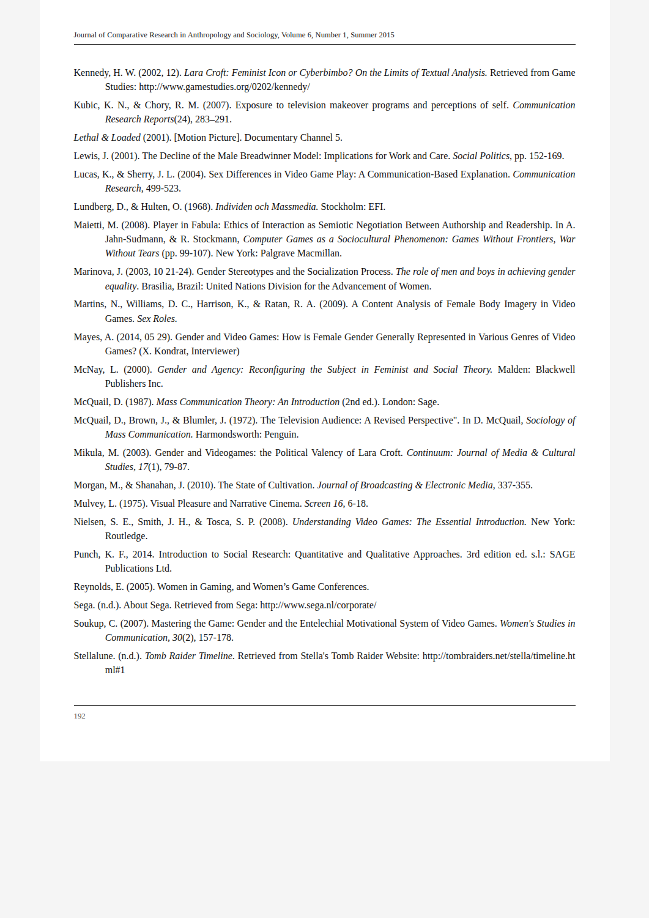Journal of Comparative Research in Anthropology and Sociology, Volume 6, Number 1, Summer 2015
Kennedy, H. W. (2002, 12). Lara Croft: Feminist Icon or Cyberbimbo? On the Limits of Textual Analysis. Retrieved from Game Studies: http://www.gamestudies.org/0202/kennedy/
Kubic, K. N., & Chory, R. M. (2007). Exposure to television makeover programs and perceptions of self. Communication Research Reports(24), 283–291.
Lethal & Loaded (2001). [Motion Picture]. Documentary Channel 5.
Lewis, J. (2001). The Decline of the Male Breadwinner Model: Implications for Work and Care. Social Politics, pp. 152-169.
Lucas, K., & Sherry, J. L. (2004). Sex Differences in Video Game Play: A Communication-Based Explanation. Communication Research, 499-523.
Lundberg, D., & Hulten, O. (1968). Individen och Massmedia. Stockholm: EFI.
Maietti, M. (2008). Player in Fabula: Ethics of Interaction as Semiotic Negotiation Between Authorship and Readership. In A. Jahn-Sudmann, & R. Stockmann, Computer Games as a Sociocultural Phenomenon: Games Without Frontiers, War Without Tears (pp. 99-107). New York: Palgrave Macmillan.
Marinova, J. (2003, 10 21-24). Gender Stereotypes and the Socialization Process. The role of men and boys in achieving gender equality. Brasilia, Brazil: United Nations Division for the Advancement of Women.
Martins, N., Williams, D. C., Harrison, K., & Ratan, R. A. (2009). A Content Analysis of Female Body Imagery in Video Games. Sex Roles.
Mayes, A. (2014, 05 29). Gender and Video Games: How is Female Gender Generally Represented in Various Genres of Video Games? (X. Kondrat, Interviewer)
McNay, L. (2000). Gender and Agency: Reconfiguring the Subject in Feminist and Social Theory. Malden: Blackwell Publishers Inc.
McQuail, D. (1987). Mass Communication Theory: An Introduction (2nd ed.). London: Sage.
McQuail, D., Brown, J., & Blumler, J. (1972). The Television Audience: A Revised Perspective". In D. McQuail, Sociology of Mass Communication. Harmondsworth: Penguin.
Mikula, M. (2003). Gender and Videogames: the Political Valency of Lara Croft. Continuum: Journal of Media & Cultural Studies, 17(1), 79-87.
Morgan, M., & Shanahan, J. (2010). The State of Cultivation. Journal of Broadcasting & Electronic Media, 337-355.
Mulvey, L. (1975). Visual Pleasure and Narrative Cinema. Screen 16, 6-18.
Nielsen, S. E., Smith, J. H., & Tosca, S. P. (2008). Understanding Video Games: The Essential Introduction. New York: Routledge.
Punch, K. F., 2014. Introduction to Social Research: Quantitative and Qualitative Approaches. 3rd edition ed. s.l.: SAGE Publications Ltd.
Reynolds, E. (2005). Women in Gaming, and Women’s Game Conferences.
Sega. (n.d.). About Sega. Retrieved from Sega: http://www.sega.nl/corporate/
Soukup, C. (2007). Mastering the Game: Gender and the Entelechial Motivational System of Video Games. Women's Studies in Communication, 30(2), 157-178.
Stellalune. (n.d.). Tomb Raider Timeline. Retrieved from Stella's Tomb Raider Website: http://tombraiders.net/stella/timeline.html#1
192